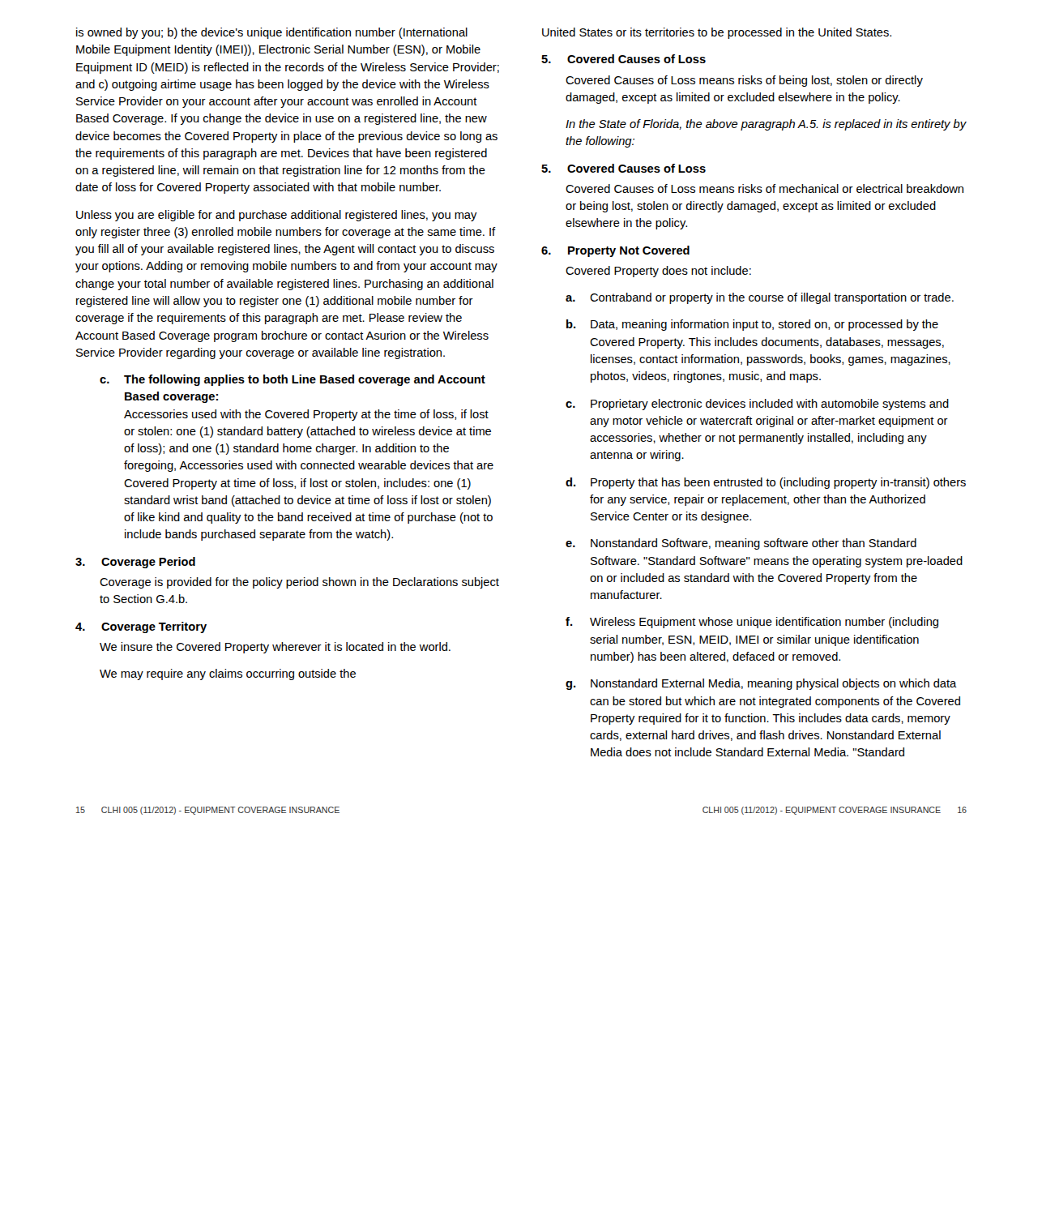is owned by you; b) the device's unique identification number (International Mobile Equipment Identity (IMEI)), Electronic Serial Number (ESN), or Mobile Equipment ID (MEID) is reflected in the records of the Wireless Service Provider; and c) outgoing airtime usage has been logged by the device with the Wireless Service Provider on your account after your account was enrolled in Account Based Coverage. If you change the device in use on a registered line, the new device becomes the Covered Property in place of the previous device so long as the requirements of this paragraph are met. Devices that have been registered on a registered line, will remain on that registration line for 12 months from the date of loss for Covered Property associated with that mobile number.
Unless you are eligible for and purchase additional registered lines, you may only register three (3) enrolled mobile numbers for coverage at the same time. If you fill all of your available registered lines, the Agent will contact you to discuss your options. Adding or removing mobile numbers to and from your account may change your total number of available registered lines. Purchasing an additional registered line will allow you to register one (1) additional mobile number for coverage if the requirements of this paragraph are met. Please review the Account Based Coverage program brochure or contact Asurion or the Wireless Service Provider regarding your coverage or available line registration.
c.
The following applies to both Line Based coverage and Account Based coverage:
Accessories used with the Covered Property at the time of loss, if lost or stolen: one (1) standard battery (attached to wireless device at time of loss); and one (1) standard home charger. In addition to the foregoing, Accessories used with connected wearable devices that are Covered Property at time of loss, if lost or stolen, includes: one (1) standard wrist band (attached to device at time of loss if lost or stolen) of like kind and quality to the band received at time of purchase (not to include bands purchased separate from the watch).
3.
Coverage Period
Coverage is provided for the policy period shown in the Declarations subject to Section G.4.b.
4.
Coverage Territory
We insure the Covered Property wherever it is located in the world.
We may require any claims occurring outside the
United States or its territories to be processed in the United States.
5.
Covered Causes of Loss
Covered Causes of Loss means risks of being lost, stolen or directly damaged, except as limited or excluded elsewhere in the policy.
In the State of Florida, the above paragraph A.5. is replaced in its entirety by the following:
5.
Covered Causes of Loss
Covered Causes of Loss means risks of mechanical or electrical breakdown or being lost, stolen or directly damaged, except as limited or excluded elsewhere in the policy.
6.
Property Not Covered
Covered Property does not include:
a.
Contraband or property in the course of illegal transportation or trade.
b.
Data, meaning information input to, stored on, or processed by the Covered Property. This includes documents, databases, messages, licenses, contact information, passwords, books, games, magazines, photos, videos, ringtones, music, and maps.
c.
Proprietary electronic devices included with automobile systems and any motor vehicle or watercraft original or after-market equipment or accessories, whether or not permanently installed, including any antenna or wiring.
d.
Property that has been entrusted to (including property in-transit) others for any service, repair or replacement, other than the Authorized Service Center or its designee.
e.
Nonstandard Software, meaning software other than Standard Software. "Standard Software" means the operating system pre-loaded on or included as standard with the Covered Property from the manufacturer.
f.
Wireless Equipment whose unique identification number (including serial number, ESN, MEID, IMEI or similar unique identification number) has been altered, defaced or removed.
g.
Nonstandard External Media, meaning physical objects on which data can be stored but which are not integrated components of the Covered Property required for it to function. This includes data cards, memory cards, external hard drives, and flash drives. Nonstandard External Media does not include Standard External Media. "Standard
15 CLHI 005 (11/2012) - EQUIPMENT COVERAGE INSURANCE
CLHI 005 (11/2012) - EQUIPMENT COVERAGE INSURANCE 16